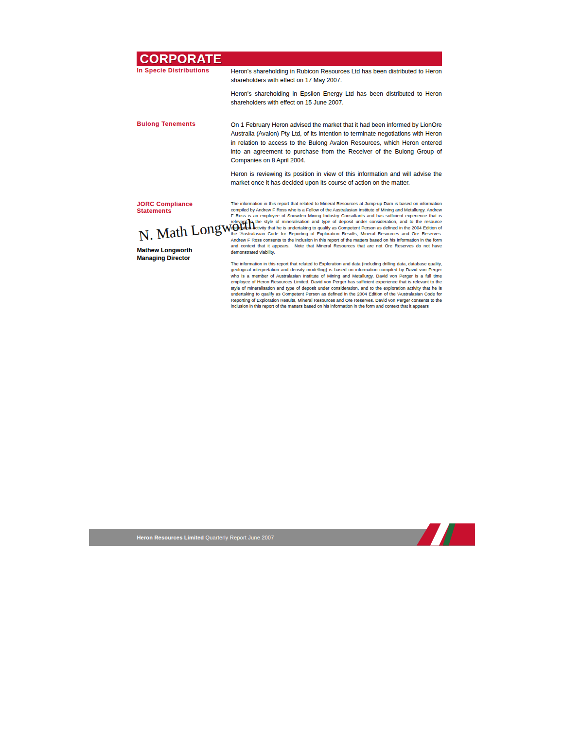CORPORATE
In Specie Distributions
Heron's shareholding in Rubicon Resources Ltd has been distributed to Heron shareholders with effect on 17 May 2007.
Heron's shareholding in Epsilon Energy Ltd has been distributed to Heron shareholders with effect on 15 June 2007.
Bulong Tenements
On 1 February Heron advised the market that it had been informed by LionOre Australia (Avalon) Pty Ltd, of its intention to terminate negotiations with Heron in relation to access to the Bulong Avalon Resources, which Heron entered into an agreement to purchase from the Receiver of the Bulong Group of Companies on 8 April 2004.
Heron is reviewing its position in view of this information and will advise the market once it has decided upon its course of action on the matter.
JORC Compliance Statements
N. Math Longworth
Mathew Longworth
Managing Director
The information in this report that related to Mineral Resources at Jump-up Dam is based on information compiled by Andrew F Ross who is a Fellow of the Australasian Institute of Mining and Metallurgy. Andrew F Ross is an employee of Snowden Mining Industry Consultants and has sufficient experience that is relevant to the style of mineralisation and type of deposit under consideration, and to the resource estimation activity that he is undertaking to qualify as Competent Person as defined in the 2004 Edition of the 'Australasian Code for Reporting of Exploration Results, Mineral Resources and Ore Reserves. Andrew F Ross consents to the inclusion in this report of the matters based on his information in the form and context that it appears. Note that Mineral Resources that are not Ore Reserves do not have demonstrated viability.
The information in this report that related to Exploration and data (including drilling data, database quality, geological interpretation and density modelling) is based on information compiled by David von Perger who is a member of Australasian Institute of Mining and Metallurgy. David von Perger is a full time employee of Heron Resources Limited. David von Perger has sufficient experience that is relevant to the style of mineralisation and type of deposit under consideration, and to the exploration activity that he is undertaking to qualify as Competent Person as defined in the 2004 Edition of the 'Australasian Code for Reporting of Exploration Results, Mineral Resources and Ore Reserves. David von Perger consents to the inclusion in this report of the matters based on his information in the form and context that it appears
Heron Resources Limited Quarterly Report June 2007
9